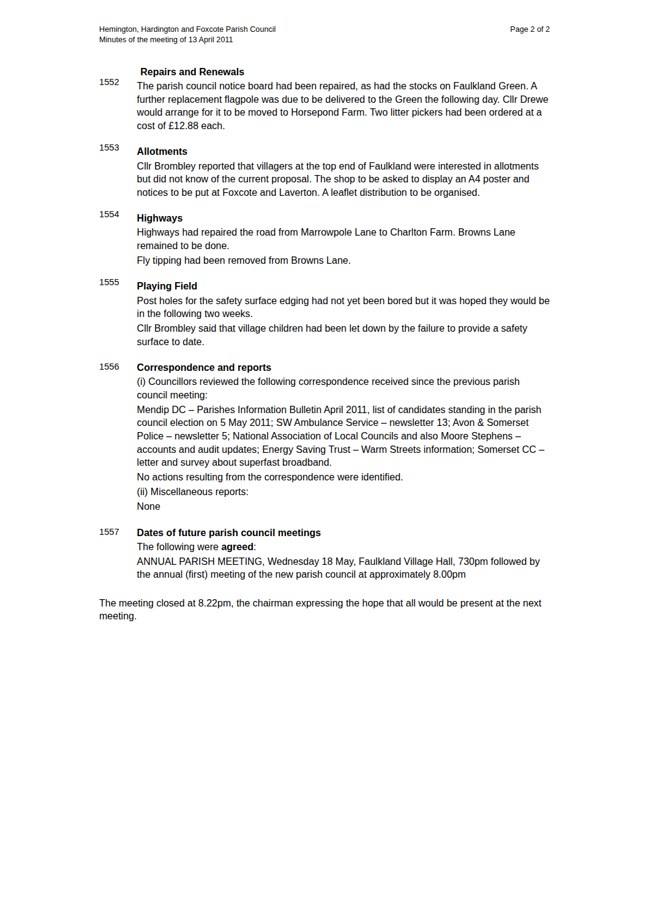Hemington, Hardington and Foxcote Parish Council
Minutes of the meeting of 13 April 2011
Page 2 of 2
Repairs and Renewals
1552
The parish council notice board had been repaired, as had the stocks on Faulkland Green. A further replacement flagpole was due to be delivered to the Green the following day. Cllr Drewe would arrange for it to be moved to Horsepond Farm. Two litter pickers had been ordered at a cost of £12.88 each.
1553
Allotments
Cllr Brombley reported that villagers at the top end of Faulkland were interested in allotments but did not know of the current proposal. The shop to be asked to display an A4 poster and notices to be put at Foxcote and Laverton. A leaflet distribution to be organised.
1554
Highways
Highways had repaired the road from Marrowpole Lane to Charlton Farm. Browns Lane remained to be done.
Fly tipping had been removed from Browns Lane.
1555
Playing Field
Post holes for the safety surface edging had not yet been bored but it was hoped they would be in the following two weeks.
Cllr Brombley said that village children had been let down by the failure to provide a safety surface to date.
1556
Correspondence and reports
(i) Councillors reviewed the following correspondence received since the previous parish council meeting:
Mendip DC – Parishes Information Bulletin April 2011, list of candidates standing in the parish council election on 5 May 2011; SW Ambulance Service – newsletter 13; Avon & Somerset Police – newsletter 5; National Association of Local Councils and also Moore Stephens – accounts and audit updates; Energy Saving Trust – Warm Streets information; Somerset CC – letter and survey about superfast broadband.
No actions resulting from the correspondence were identified.
(ii) Miscellaneous reports:
None
1557
Dates of future parish council meetings
The following were agreed:
ANNUAL PARISH MEETING, Wednesday 18 May, Faulkland Village Hall, 730pm followed by the annual (first) meeting of the new parish council at approximately 8.00pm
The meeting closed at 8.22pm, the chairman expressing the hope that all would be present at the next meeting.